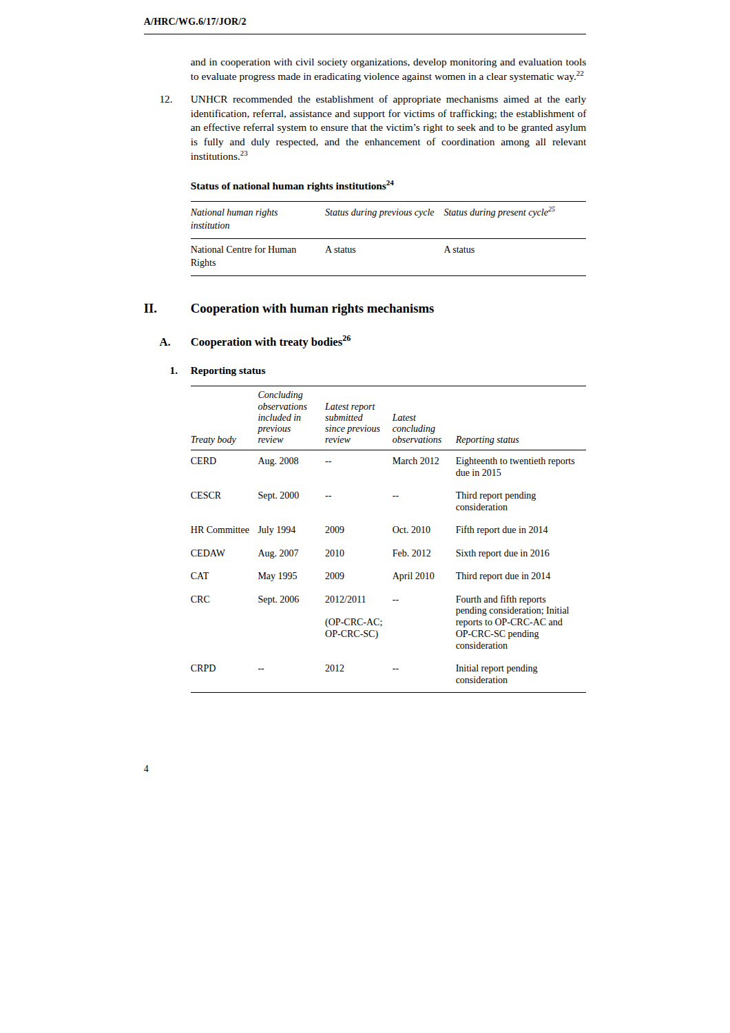A/HRC/WG.6/17/JOR/2
and in cooperation with civil society organizations, develop monitoring and evaluation tools to evaluate progress made in eradicating violence against women in a clear systematic way.22
12.
UNHCR recommended the establishment of appropriate mechanisms aimed at the early identification, referral, assistance and support for victims of trafficking; the establishment of an effective referral system to ensure that the victim’s right to seek and to be granted asylum is fully and duly respected, and the enhancement of coordination among all relevant institutions.23
Status of national human rights institutions24
| National human rights institution | Status during previous cycle | Status during present cycle 25 |
| --- | --- | --- |
| National Centre for Human Rights | A status | A status |
II. Cooperation with human rights mechanisms
A. Cooperation with treaty bodies26
1. Reporting status
| Treaty body | Concluding observations included in previous review | Latest report submitted since previous review | Latest concluding observations | Reporting status |
| --- | --- | --- | --- | --- |
| CERD | Aug. 2008 | -- | March 2012 | Eighteenth to twentieth reports due in 2015 |
| CESCR | Sept. 2000 | -- | -- | Third report pending consideration |
| HR Committee | July 1994 | 2009 | Oct. 2010 | Fifth report due in 2014 |
| CEDAW | Aug. 2007 | 2010 | Feb. 2012 | Sixth report due in 2016 |
| CAT | May 1995 | 2009 | April 2010 | Third report due in 2014 |
| CRC | Sept. 2006 | 2012/2011 (OP-CRC-AC; OP-CRC-SC) | -- | Fourth and fifth reports pending consideration; Initial reports to OP-CRC-AC and OP-CRC-SC pending consideration |
| CRPD | -- | 2012 | -- | Initial report pending consideration |
4